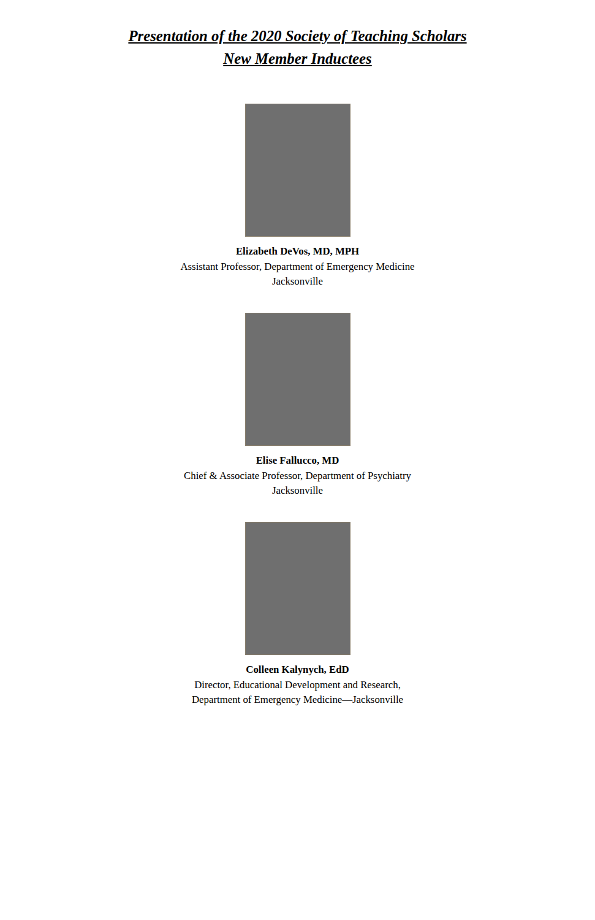Presentation of the 2020 Society of Teaching Scholars
New Member Inductees
Elizabeth DeVos, MD, MPH
Assistant Professor, Department of Emergency Medicine
Jacksonville
Elise Fallucco, MD
Chief & Associate Professor, Department of Psychiatry
Jacksonville
Colleen Kalynych, EdD
Director, Educational Development and Research,
Department of Emergency Medicine—Jacksonville